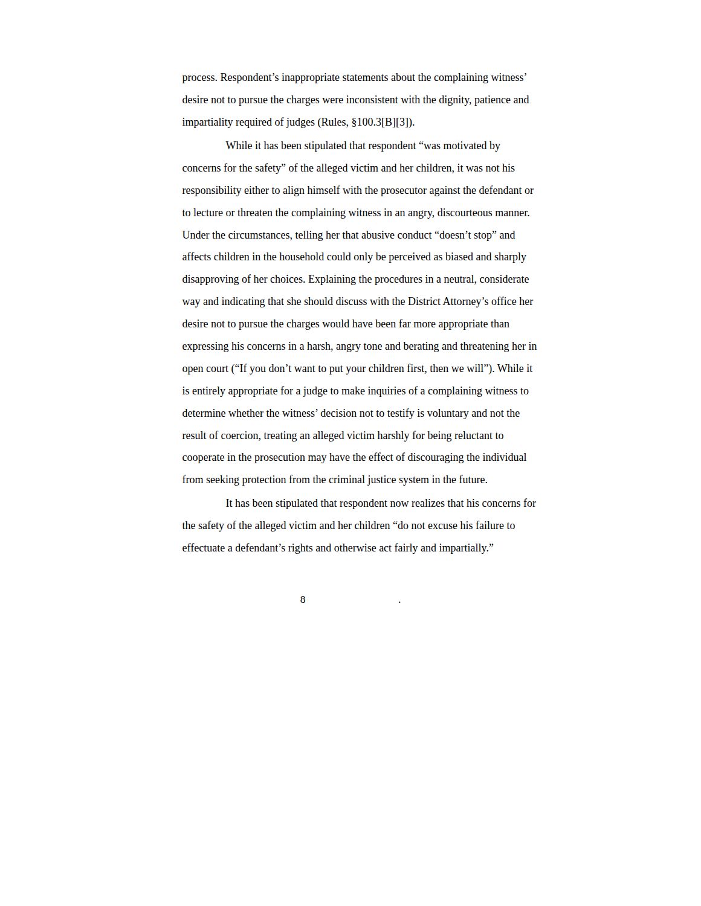process. Respondent’s inappropriate statements about the complaining witness’ desire not to pursue the charges were inconsistent with the dignity, patience and impartiality required of judges (Rules, §100.3[B][3]).
While it has been stipulated that respondent “was motivated by concerns for the safety” of the alleged victim and her children, it was not his responsibility either to align himself with the prosecutor against the defendant or to lecture or threaten the complaining witness in an angry, discourteous manner. Under the circumstances, telling her that abusive conduct “doesn’t stop” and affects children in the household could only be perceived as biased and sharply disapproving of her choices. Explaining the procedures in a neutral, considerate way and indicating that she should discuss with the District Attorney’s office her desire not to pursue the charges would have been far more appropriate than expressing his concerns in a harsh, angry tone and berating and threatening her in open court (“If you don’t want to put your children first, then we will”). While it is entirely appropriate for a judge to make inquiries of a complaining witness to determine whether the witness’ decision not to testify is voluntary and not the result of coercion, treating an alleged victim harshly for being reluctant to cooperate in the prosecution may have the effect of discouraging the individual from seeking protection from the criminal justice system in the future.
It has been stipulated that respondent now realizes that his concerns for the safety of the alleged victim and her children “do not excuse his failure to effectuate a defendant’s rights and otherwise act fairly and impartially.”
8.